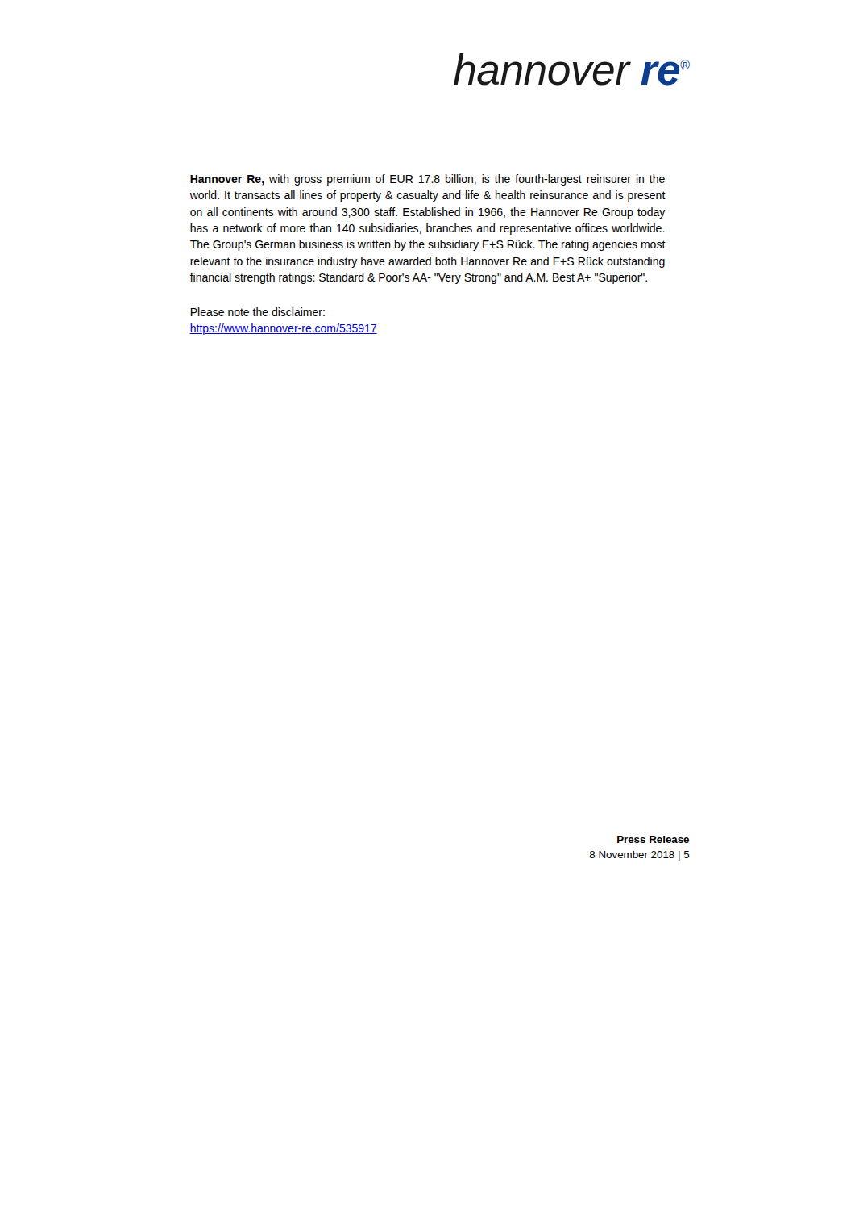hannover re®
Hannover Re, with gross premium of EUR 17.8 billion, is the fourth-largest reinsurer in the world. It transacts all lines of property & casualty and life & health reinsurance and is present on all continents with around 3,300 staff. Established in 1966, the Hannover Re Group today has a network of more than 140 subsidiaries, branches and representative offices worldwide. The Group's German business is written by the subsidiary E+S Rück. The rating agencies most relevant to the insurance industry have awarded both Hannover Re and E+S Rück outstanding financial strength ratings: Standard & Poor's AA- "Very Strong" and A.M. Best A+ "Superior".
Please note the disclaimer:
https://www.hannover-re.com/535917
Press Release
8 November 2018 | 5